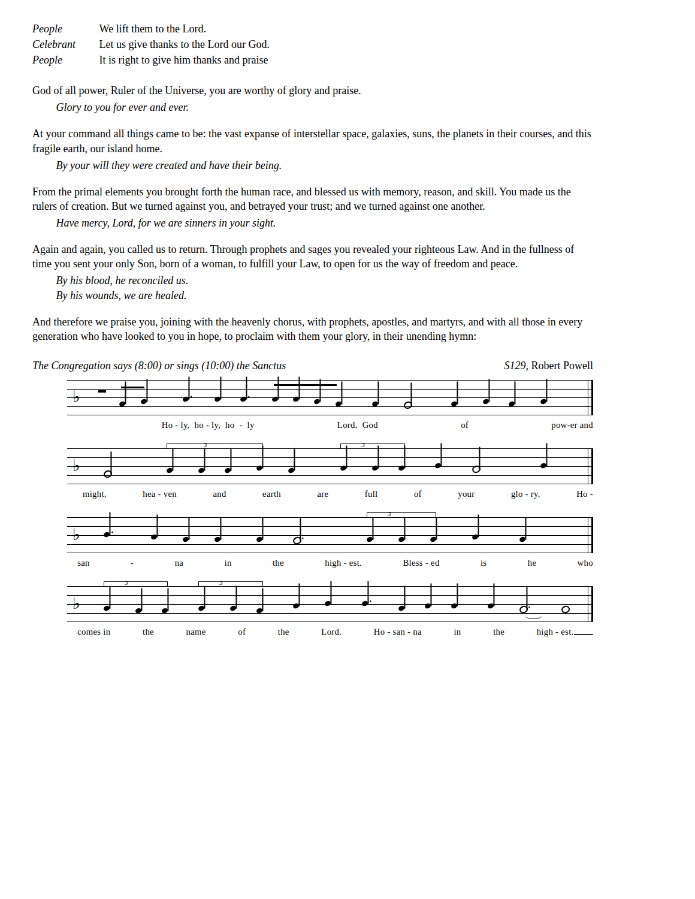| People | We lift them to the Lord. |
| Celebrant | Let us give thanks to the Lord our God. |
| People | It is right to give him thanks and praise |
God of all power, Ruler of the Universe, you are worthy of glory and praise.
Glory to you for ever and ever.
At your command all things came to be: the vast expanse of interstellar space, galaxies, suns, the planets in their courses, and this fragile earth, our island home.
By your will they were created and have their being.
From the primal elements you brought forth the human race, and blessed us with memory, reason, and skill. You made us the rulers of creation. But we turned against you, and betrayed your trust; and we turned against one another.
Have mercy, Lord, for we are sinners in your sight.
Again and again, you called us to return. Through prophets and sages you revealed your righteous Law. And in the fullness of time you sent your only Son, born of a woman, to fulfill your Law, to open for us the way of freedom and peace.
By his blood, he reconciled us.
By his wounds, we are healed.
And therefore we praise you, joining with the heavenly chorus, with prophets, apostles, and martyrs, and with all those in every generation who have looked to you in hope, to proclaim with them your glory, in their unending hymn:
The Congregation says (8:00) or sings (10:00) the Sanctus S129, Robert Powell
𝄞 ♭
Ho - ly, ho - ly, ho - ly Lord, God of pow-er and
𝄞 ♭
might, hea - ven and earth are full of your glo - ry. Ho -
𝄞 ♭
san - na in the high - est. Bless - ed is he who
𝄞 ♭
comes in the name of the Lord. Ho - san - na in the high - est.